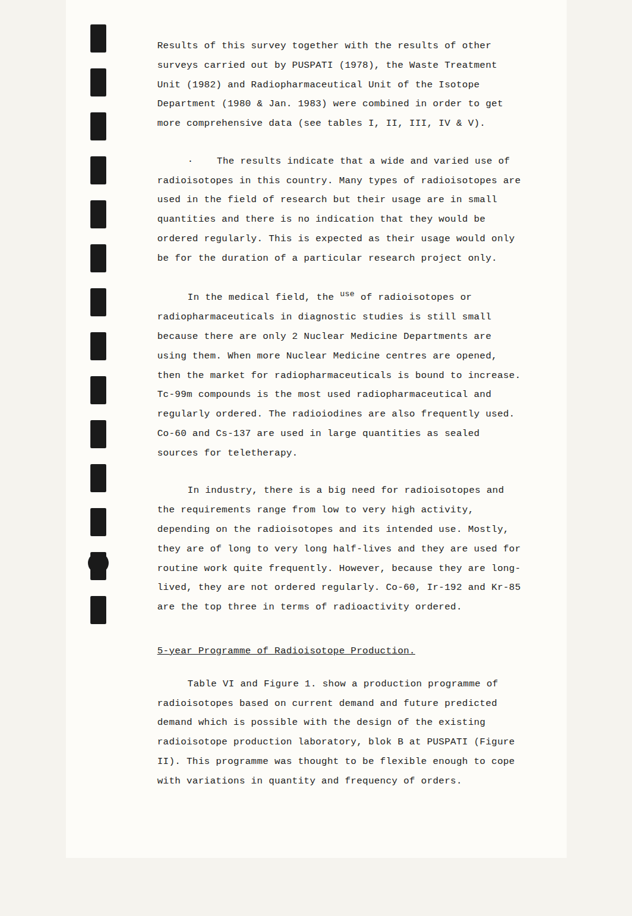Results of this survey together with the results of other surveys carried out by PUSPATI (1978), the Waste Treatment Unit (1982) and Radiopharmaceutical Unit of the Isotope Department (1980 & Jan. 1983) were combined in order to get more comprehensive data (see tables I, II, III, IV & V).
The results indicate that a wide and varied use of radioisotopes in this country. Many types of radioisotopes are used in the field of research but their usage are in small quantities and there is no indication that they would be ordered regularly. This is expected as their usage would only be for the duration of a particular research project only.
In the medical field, the use of radioisotopes or radiopharmaceuticals in diagnostic studies is still small because there are only 2 Nuclear Medicine Departments are using them. When more Nuclear Medicine centres are opened, then the market for radiopharmaceuticals is bound to increase. Tc-99m compounds is the most used radiopharmaceutical and regularly ordered. The radioiodines are also frequently used. Co-60 and Cs-137 are used in large quantities as sealed sources for teletherapy.
In industry, there is a big need for radioisotopes and the requirements range from low to very high activity, depending on the radioisotopes and its intended use. Mostly, they are of long to very long half-lives and they are used for routine work quite frequently. However, because they are long-lived, they are not ordered regularly. Co-60, Ir-192 and Kr-85 are the top three in terms of radioactivity ordered.
5-year Programme of Radioisotope Production.
Table VI and Figure 1. show a production programme of radioisotopes based on current demand and future predicted demand which is possible with the design of the existing radioisotope production laboratory, blok B at PUSPATI (Figure II). This programme was thought to be flexible enough to cope with variations in quantity and frequency of orders.